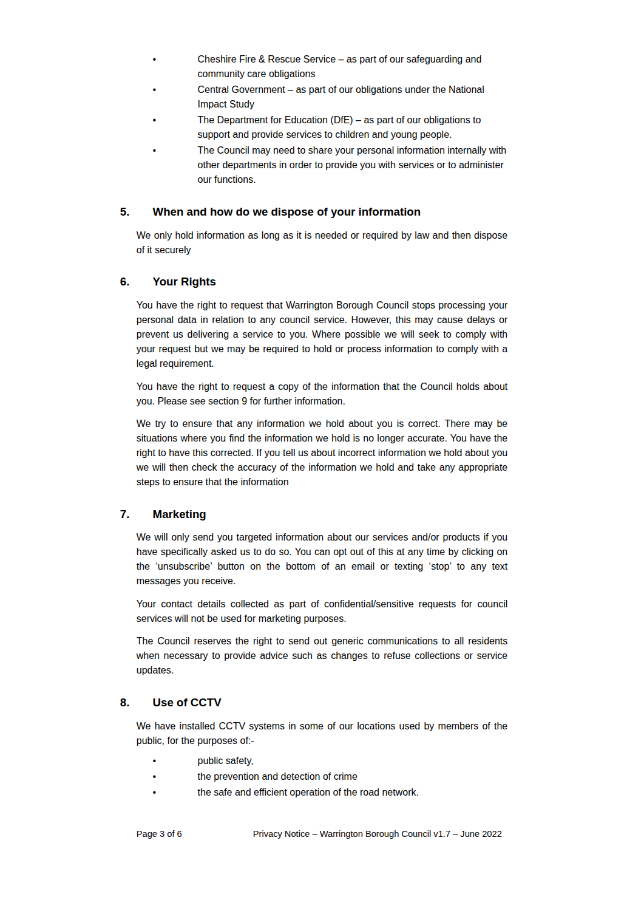Cheshire Fire & Rescue Service – as part of our safeguarding and community care obligations
Central Government – as part of our obligations under the National Impact Study
The Department for Education (DfE) – as part of our obligations to support and provide services to children and young people.
The Council may need to share your personal information internally with other departments in order to provide you with services or to administer our functions.
5. When and how do we dispose of your information
We only hold information as long as it is needed or required by law and then dispose of it securely
6. Your Rights
You have the right to request that Warrington Borough Council stops processing your personal data in relation to any council service. However, this may cause delays or prevent us delivering a service to you. Where possible we will seek to comply with your request but we may be required to hold or process information to comply with a legal requirement.
You have the right to request a copy of the information that the Council holds about you. Please see section 9 for further information.
We try to ensure that any information we hold about you is correct. There may be situations where you find the information we hold is no longer accurate. You have the right to have this corrected. If you tell us about incorrect information we hold about you we will then check the accuracy of the information we hold and take any appropriate steps to ensure that the information
7. Marketing
We will only send you targeted information about our services and/or products if you have specifically asked us to do so. You can opt out of this at any time by clicking on the ‘unsubscribe’ button on the bottom of an email or texting ‘stop’ to any text messages you receive.
Your contact details collected as part of confidential/sensitive requests for council services will not be used for marketing purposes.
The Council reserves the right to send out generic communications to all residents when necessary to provide advice such as changes to refuse collections or service updates.
8. Use of CCTV
We have installed CCTV systems in some of our locations used by members of the public, for the purposes of:-
public safety,
the prevention and detection of crime
the safe and efficient operation of the road network.
Page 3 of 6
Privacy Notice – Warrington Borough Council v1.7 – June 2022